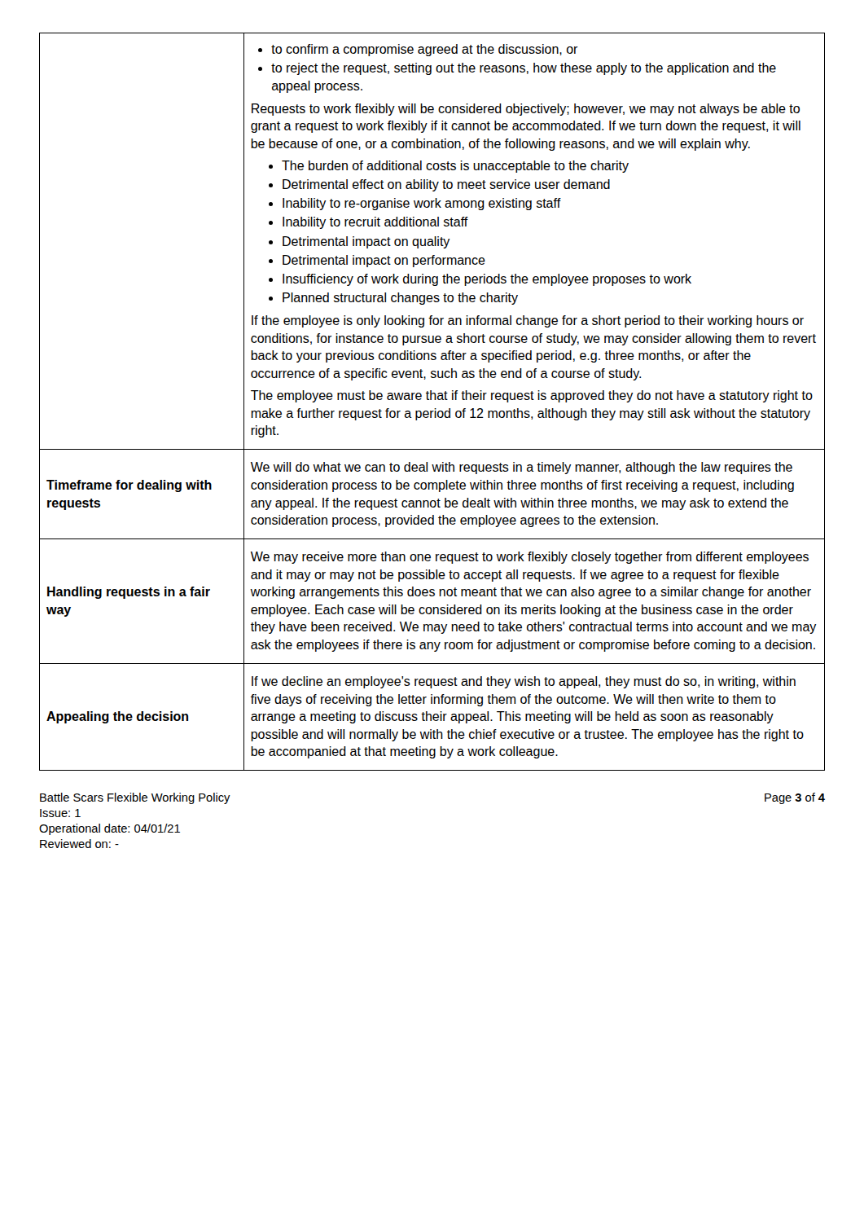| | to confirm a compromise agreed at the discussion, or to reject the request, setting out the reasons, how these apply to the application and the appeal process. Requests to work flexibly will be considered objectively; however, we may not always be able to grant a request to work flexibly if it cannot be accommodated. If we turn down the request, it will be because of one, or a combination, of the following reasons, and we will explain why. The burden of additional costs is unacceptable to the charity Detrimental effect on ability to meet service user demand Inability to re-organise work among existing staff Inability to recruit additional staff Detrimental impact on quality Detrimental impact on performance Insufficiency of work during the periods the employee proposes to work Planned structural changes to the charity If the employee is only looking for an informal change for a short period to their working hours or conditions, for instance to pursue a short course of study, we may consider allowing them to revert back to your previous conditions after a specified period, e.g. three months, or after the occurrence of a specific event, such as the end of a course of study. The employee must be aware that if their request is approved they do not have a statutory right to make a further request for a period of 12 months, although they may still ask without the statutory right. |
| Timeframe for dealing with requests | We will do what we can to deal with requests in a timely manner, although the law requires the consideration process to be complete within three months of first receiving a request, including any appeal. If the request cannot be dealt with within three months, we may ask to extend the consideration process, provided the employee agrees to the extension. |
| Handling requests in a fair way | We may receive more than one request to work flexibly closely together from different employees and it may or may not be possible to accept all requests. If we agree to a request for flexible working arrangements this does not meant that we can also agree to a similar change for another employee. Each case will be considered on its merits looking at the business case in the order they have been received. We may need to take others' contractual terms into account and we may ask the employees if there is any room for adjustment or compromise before coming to a decision. |
| Appealing the decision | If we decline an employee's request and they wish to appeal, they must do so, in writing, within five days of receiving the letter informing them of the outcome. We will then write to them to arrange a meeting to discuss their appeal. This meeting will be held as soon as reasonably possible and will normally be with the chief executive or a trustee. The employee has the right to be accompanied at that meeting by a work colleague. |
Page 3 of 4
Battle Scars Flexible Working Policy
Issue: 1
Operational date: 04/01/21
Reviewed on: -